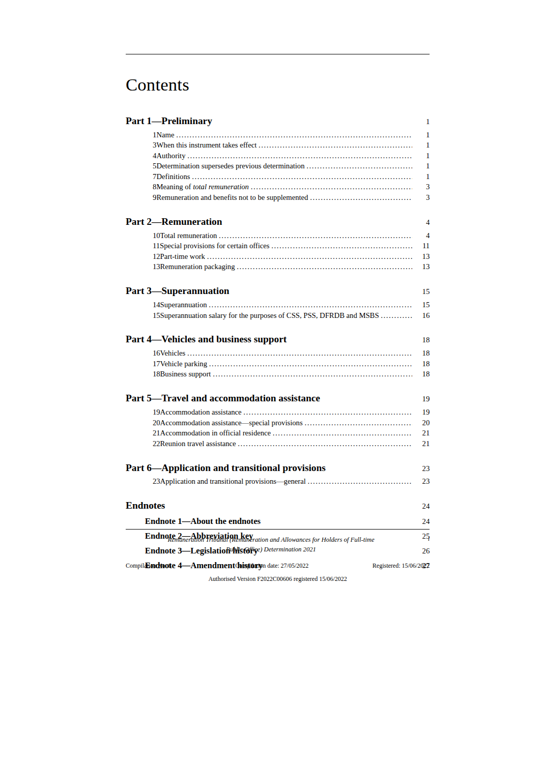Contents
Part 1—Preliminary
1
1 Name........................................................................................................................... 1
3 When this instrument takes effect............................................................................. 1
4 Authority..................................................................................................................... 1
5 Determination supersedes previous determination..................................................... 1
7 Definitions................................................................................................................. 1
8 Meaning of total remuneration................................................................................. 3
9 Remuneration and benefits not to be supplemented................................................... 3
Part 2—Remuneration
4
10 Total remuneration..................................................................................................... 4
11 Special provisions for certain offices....................................................................... 11
12 Part-time work........................................................................................................... 13
13 Remuneration packaging........................................................................................... 13
Part 3—Superannuation
15
14 Superannuation......................................................................................................... 15
15 Superannuation salary for the purposes of CSS, PSS, DFRDB and MSBS............... 16
Part 4—Vehicles and business support
18
16 Vehicles................................................................................................................... 18
17 Vehicle parking......................................................................................................... 18
18 Business support....................................................................................................... 18
Part 5—Travel and accommodation assistance
19
19 Accommodation assistance......................................................................................... 19
20 Accommodation assistance—special provisions....................................................... 20
21 Accommodation in official residence....................................................................... 21
22 Reunion travel assistance........................................................................................... 21
Part 6—Application and transitional provisions
23
23 Application and transitional provisions—general..................................................... 23
Endnotes
24
Endnote 1—About the endnotes
24
Endnote 2—Abbreviation key
25
Endnote 3—Legislation history
26
Endnote 4—Amendment history
27
Remuneration Tribunal (Remuneration and Allowances for Holders of Full-time
Public Office) Determination 2021
i
Compilation No. 8 Compilation date: 27/05/2022 Registered: 15/06/2022
Authorised Version F2022C00606 registered 15/06/2022